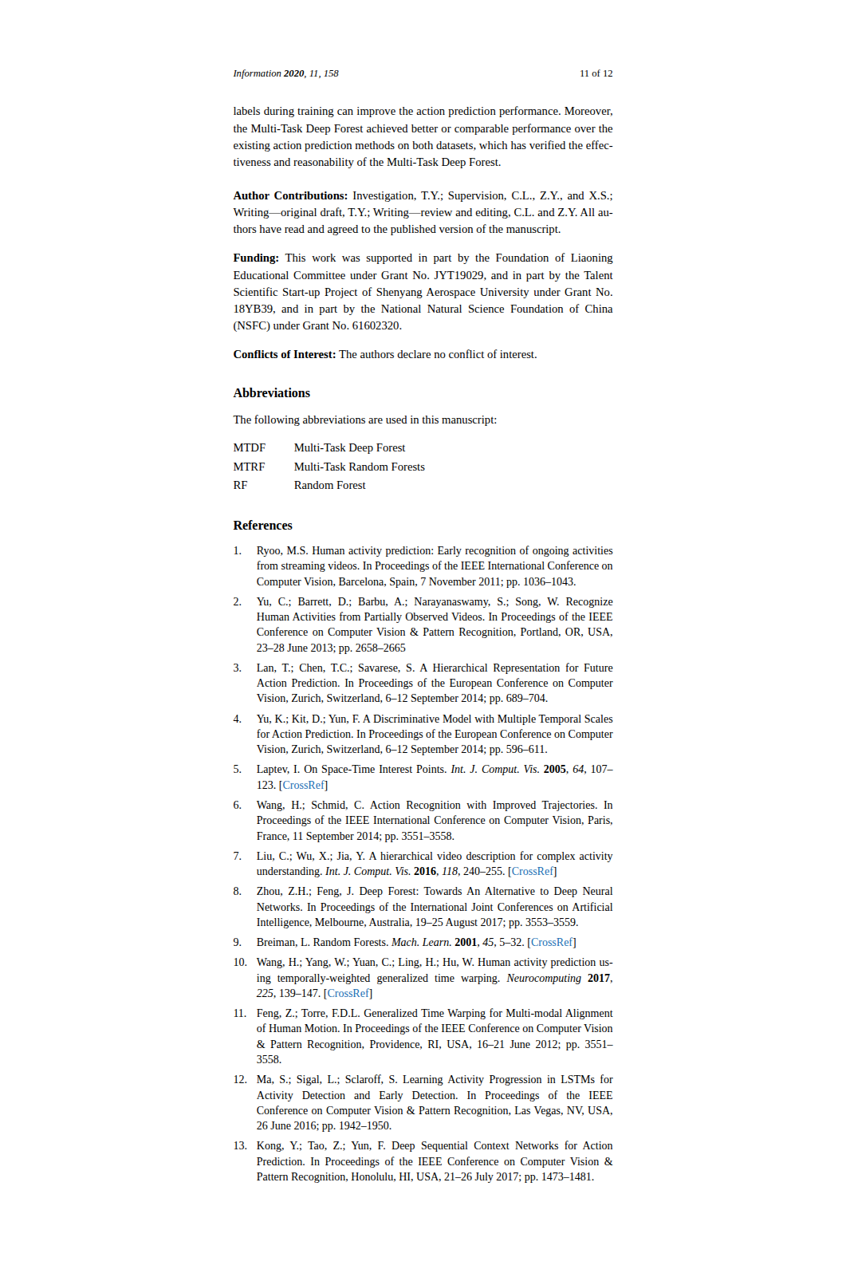Information 2020, 11, 158 11 of 12
labels during training can improve the action prediction performance. Moreover, the Multi-Task Deep Forest achieved better or comparable performance over the existing action prediction methods on both datasets, which has verified the effectiveness and reasonability of the Multi-Task Deep Forest.
Author Contributions: Investigation, T.Y.; Supervision, C.L., Z.Y., and X.S.; Writing—original draft, T.Y.; Writing—review and editing, C.L. and Z.Y. All authors have read and agreed to the published version of the manuscript.
Funding: This work was supported in part by the Foundation of Liaoning Educational Committee under Grant No. JYT19029, and in part by the Talent Scientific Start-up Project of Shenyang Aerospace University under Grant No. 18YB39, and in part by the National Natural Science Foundation of China (NSFC) under Grant No. 61602320.
Conflicts of Interest: The authors declare no conflict of interest.
Abbreviations
The following abbreviations are used in this manuscript:
| MTDF | Multi-Task Deep Forest |
| MTRF | Multi-Task Random Forests |
| RF | Random Forest |
References
Ryoo, M.S. Human activity prediction: Early recognition of ongoing activities from streaming videos. In Proceedings of the IEEE International Conference on Computer Vision, Barcelona, Spain, 7 November 2011; pp. 1036–1043.
Yu, C.; Barrett, D.; Barbu, A.; Narayanaswamy, S.; Song, W. Recognize Human Activities from Partially Observed Videos. In Proceedings of the IEEE Conference on Computer Vision & Pattern Recognition, Portland, OR, USA, 23–28 June 2013; pp. 2658–2665
Lan, T.; Chen, T.C.; Savarese, S. A Hierarchical Representation for Future Action Prediction. In Proceedings of the European Conference on Computer Vision, Zurich, Switzerland, 6–12 September 2014; pp. 689–704.
Yu, K.; Kit, D.; Yun, F. A Discriminative Model with Multiple Temporal Scales for Action Prediction. In Proceedings of the European Conference on Computer Vision, Zurich, Switzerland, 6–12 September 2014; pp. 596–611.
Laptev, I. On Space-Time Interest Points. Int. J. Comput. Vis. 2005, 64, 107–123. [CrossRef]
Wang, H.; Schmid, C. Action Recognition with Improved Trajectories. In Proceedings of the IEEE International Conference on Computer Vision, Paris, France, 11 September 2014; pp. 3551–3558.
Liu, C.; Wu, X.; Jia, Y. A hierarchical video description for complex activity understanding. Int. J. Comput. Vis. 2016, 118, 240–255. [CrossRef]
Zhou, Z.H.; Feng, J. Deep Forest: Towards An Alternative to Deep Neural Networks. In Proceedings of the International Joint Conferences on Artificial Intelligence, Melbourne, Australia, 19–25 August 2017; pp. 3553–3559.
Breiman, L. Random Forests. Mach. Learn. 2001, 45, 5–32. [CrossRef]
Wang, H.; Yang, W.; Yuan, C.; Ling, H.; Hu, W. Human activity prediction using temporally-weighted generalized time warping. Neurocomputing 2017, 225, 139–147. [CrossRef]
Feng, Z.; Torre, F.D.L. Generalized Time Warping for Multi-modal Alignment of Human Motion. In Proceedings of the IEEE Conference on Computer Vision & Pattern Recognition, Providence, RI, USA, 16–21 June 2012; pp. 3551–3558.
Ma, S.; Sigal, L.; Sclaroff, S. Learning Activity Progression in LSTMs for Activity Detection and Early Detection. In Proceedings of the IEEE Conference on Computer Vision & Pattern Recognition, Las Vegas, NV, USA, 26 June 2016; pp. 1942–1950.
Kong, Y.; Tao, Z.; Yun, F. Deep Sequential Context Networks for Action Prediction. In Proceedings of the IEEE Conference on Computer Vision & Pattern Recognition, Honolulu, HI, USA, 21–26 July 2017; pp. 1473–1481.